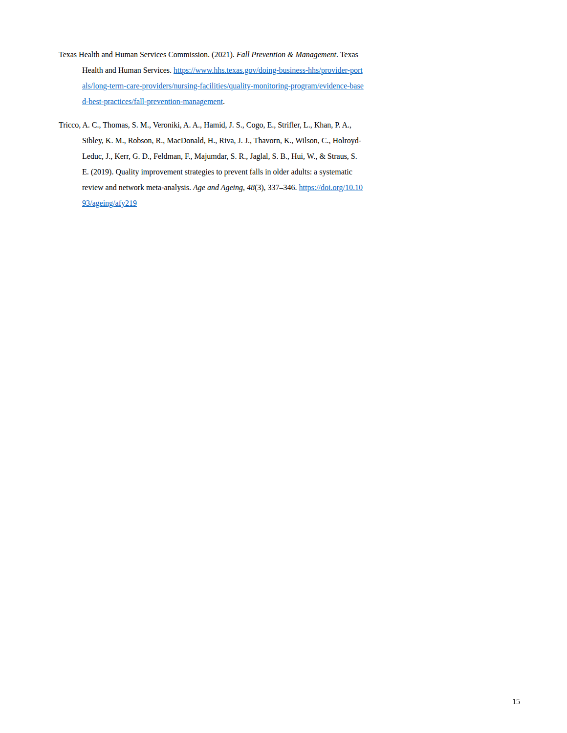Texas Health and Human Services Commission. (2021). Fall Prevention & Management. Texas Health and Human Services. https://www.hhs.texas.gov/doing-business-hhs/provider-portals/long-term-care-providers/nursing-facilities/quality-monitoring-program/evidence-based-best-practices/fall-prevention-management.
Tricco, A. C., Thomas, S. M., Veroniki, A. A., Hamid, J. S., Cogo, E., Strifler, L., Khan, P. A., Sibley, K. M., Robson, R., MacDonald, H., Riva, J. J., Thavorn, K., Wilson, C., Holroyd-Leduc, J., Kerr, G. D., Feldman, F., Majumdar, S. R., Jaglal, S. B., Hui, W., & Straus, S. E. (2019). Quality improvement strategies to prevent falls in older adults: a systematic review and network meta-analysis. Age and Ageing, 48(3), 337–346. https://doi.org/10.1093/ageing/afy219
15